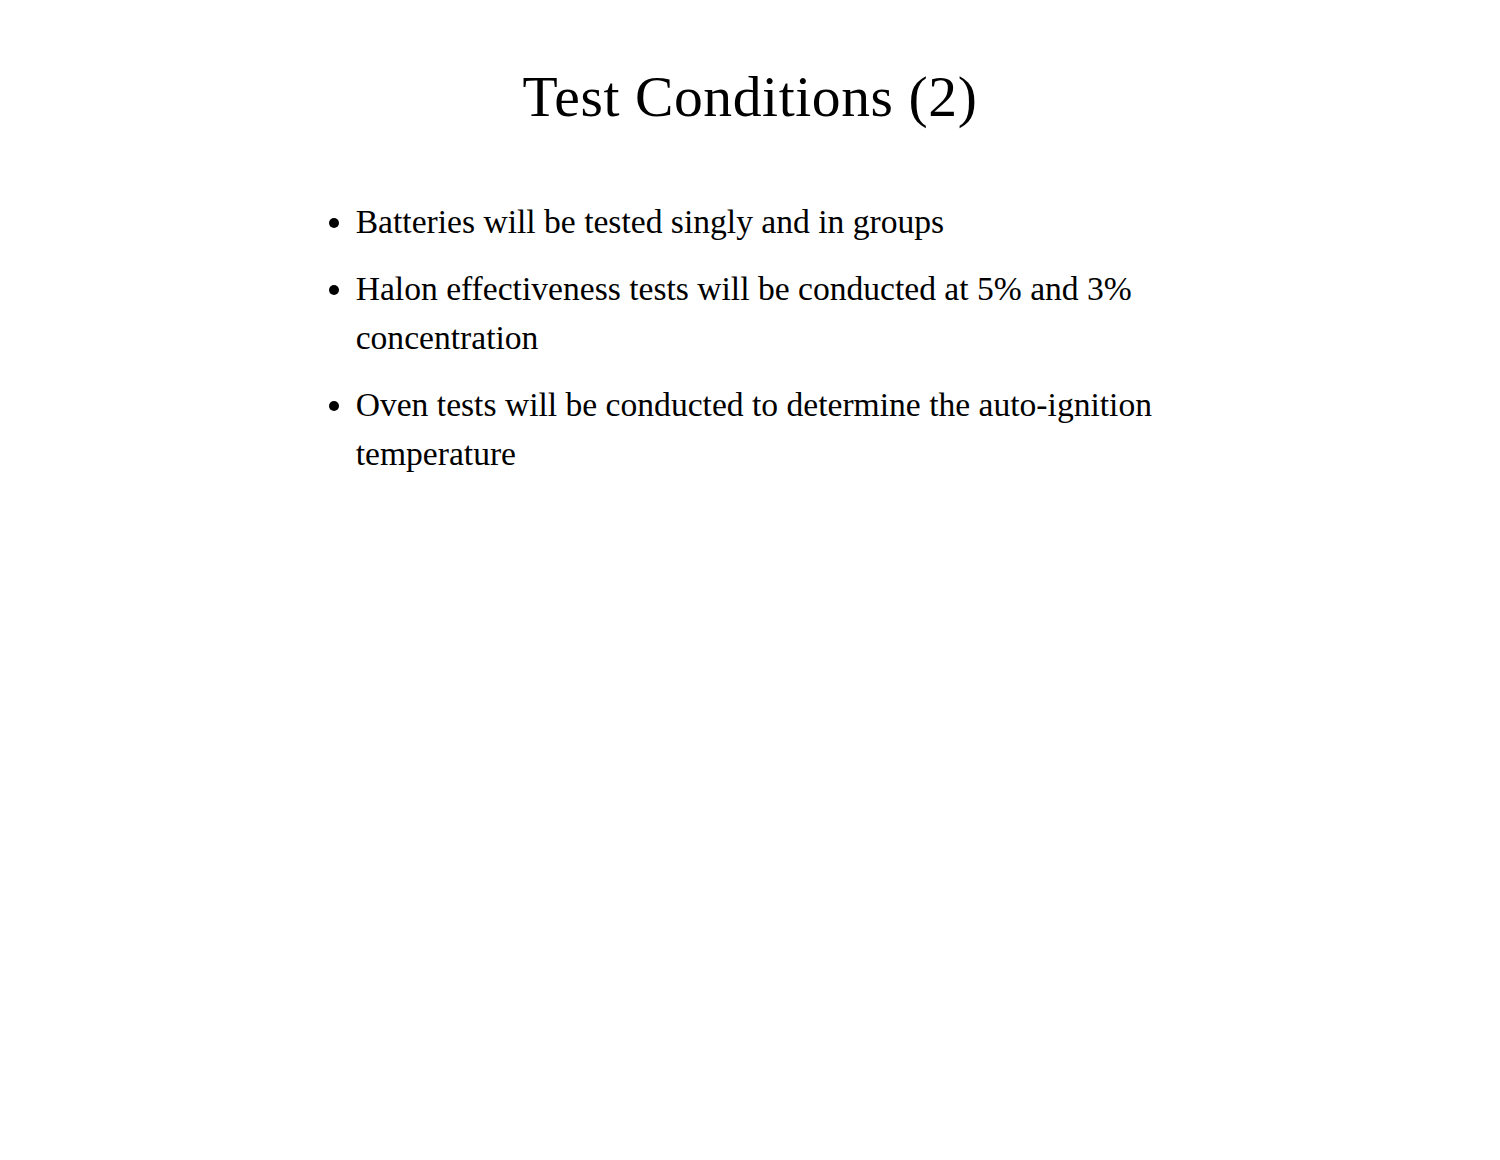Test Conditions (2)
Batteries will be tested singly and in groups
Halon effectiveness tests will be conducted at 5% and 3% concentration
Oven tests will be conducted to determine the auto-ignition temperature